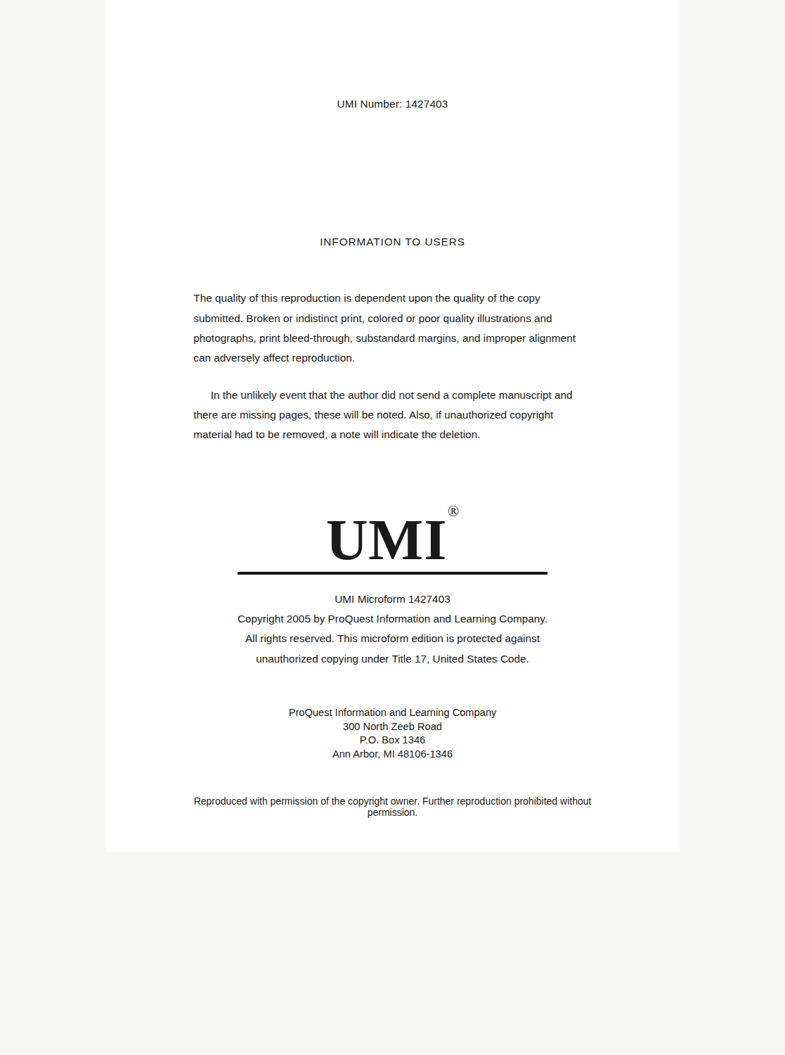UMI Number: 1427403
INFORMATION TO USERS
The quality of this reproduction is dependent upon the quality of the copy submitted. Broken or indistinct print, colored or poor quality illustrations and photographs, print bleed-through, substandard margins, and improper alignment can adversely affect reproduction.
In the unlikely event that the author did not send a complete manuscript and there are missing pages, these will be noted. Also, if unauthorized copyright material had to be removed, a note will indicate the deletion.
UMI®
UMI Microform 1427403
Copyright 2005 by ProQuest Information and Learning Company.
All rights reserved. This microform edition is protected against
unauthorized copying under Title 17, United States Code.
ProQuest Information and Learning Company
300 North Zeeb Road
P.O. Box 1346
Ann Arbor, MI 48106-1346
Reproduced with permission of the copyright owner. Further reproduction prohibited without permission.